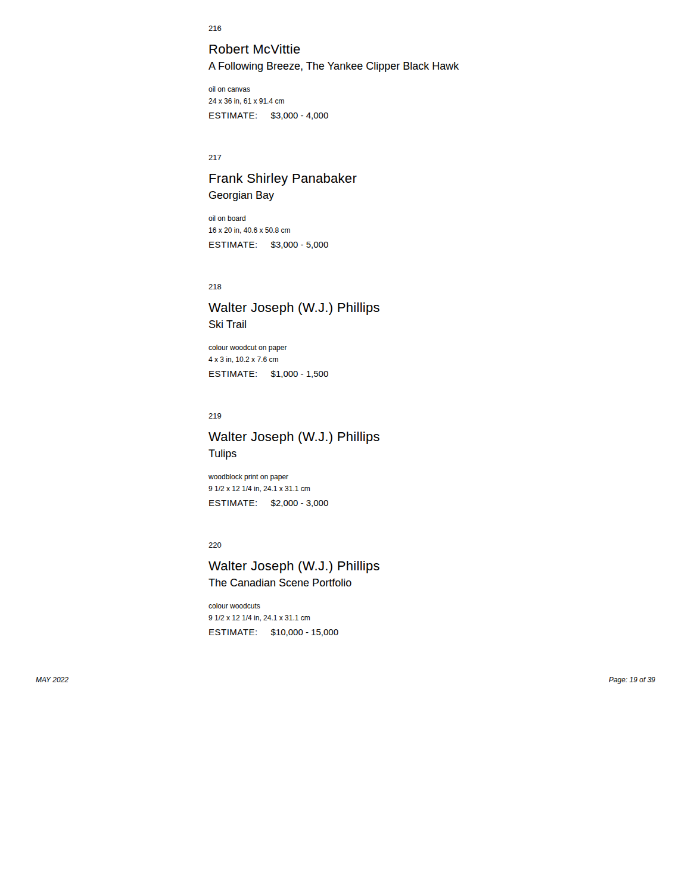216
Robert McVittie
A Following Breeze, The Yankee Clipper Black Hawk
oil on canvas
24 x 36 in, 61 x 91.4 cm
ESTIMATE:$3,000 - 4,000
217
Frank Shirley Panabaker
Georgian Bay
oil on board
16 x 20 in, 40.6 x 50.8 cm
ESTIMATE:$3,000 - 5,000
218
Walter Joseph (W.J.) Phillips
Ski Trail
colour woodcut on paper
4 x 3 in, 10.2 x 7.6 cm
ESTIMATE:$1,000 - 1,500
219
Walter Joseph (W.J.) Phillips
Tulips
woodblock print on paper
9 1/2 x 12 1/4 in, 24.1 x 31.1 cm
ESTIMATE:$2,000 - 3,000
220
Walter Joseph (W.J.) Phillips
The Canadian Scene Portfolio
colour woodcuts
9 1/2 x 12 1/4 in, 24.1 x 31.1 cm
ESTIMATE:$10,000 - 15,000
MAY 2022 Page: 19 of 39